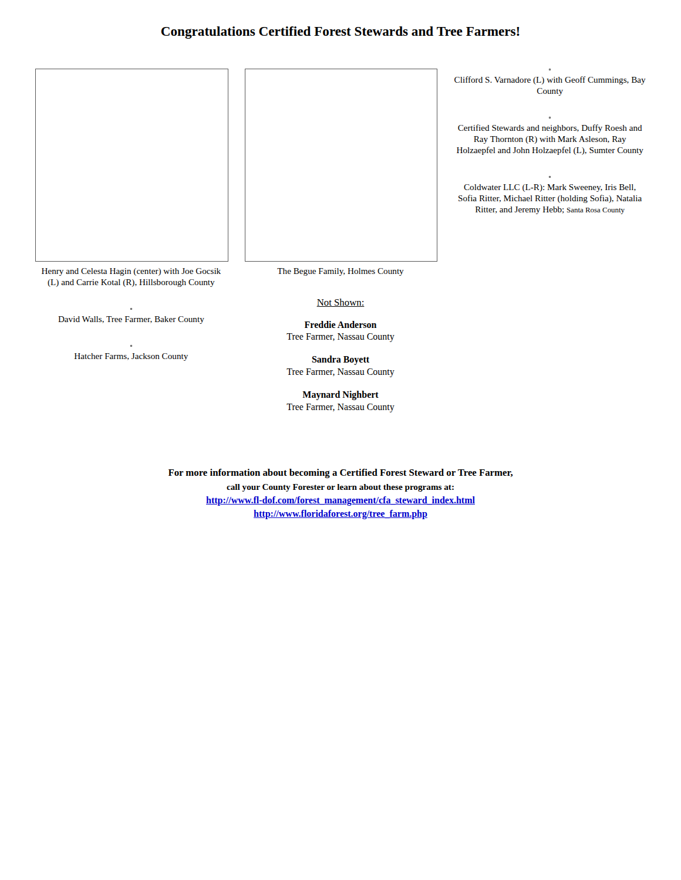Congratulations Certified Forest Stewards and Tree Farmers!
Henry and Celesta Hagin (center) with Joe Gocsik (L) and Carrie Kotal (R), Hillsborough County
David Walls, Tree Farmer, Baker County
Hatcher Farms, Jackson County
The Begue Family, Holmes County
Not Shown:
Freddie Anderson
Tree Farmer, Nassau County
Sandra Boyett
Tree Farmer, Nassau County
Maynard Nighbert
Tree Farmer, Nassau County
Clifford S. Varnadore (L) with Geoff Cummings, Bay County
Certified Stewards and neighbors, Duffy Roesh and Ray Thornton (R) with Mark Asleson, Ray Holzaepfel and John Holzaepfel (L), Sumter County
Coldwater LLC (L-R): Mark Sweeney, Iris Bell, Sofia Ritter, Michael Ritter (holding Sofia), Natalia Ritter, and Jeremy Hebb; Santa Rosa County
For more information about becoming a Certified Forest Steward or Tree Farmer,
call your County Forester or learn about these programs at:
http://www.fl-dof.com/forest_management/cfa_steward_index.html
http://www.floridaforest.org/tree_farm.php